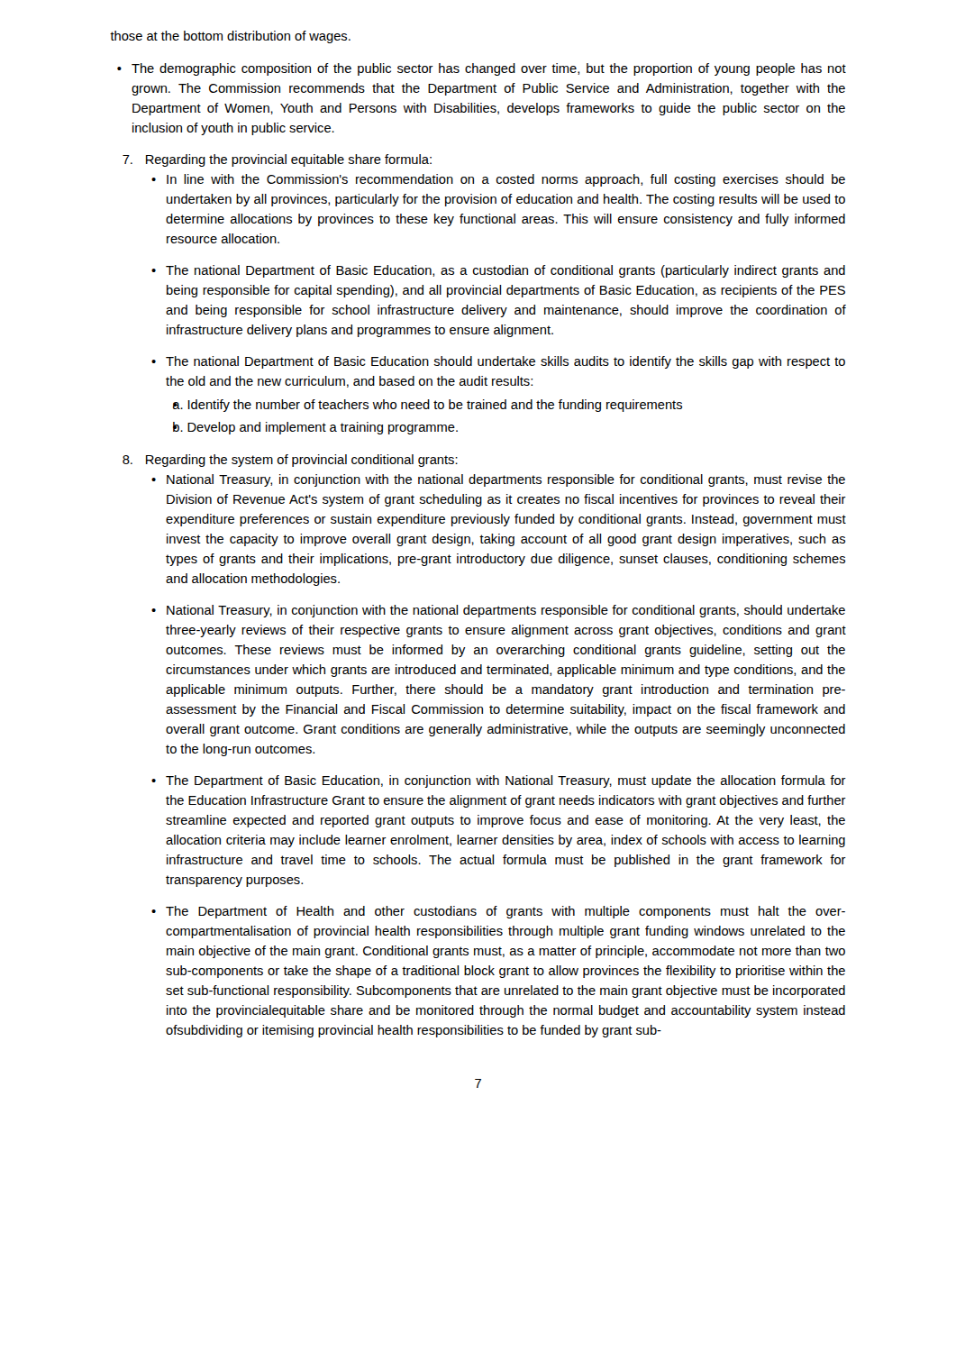those at the bottom distribution of wages.
The demographic composition of the public sector has changed over time, but the proportion of young people has not grown. The Commission recommends that the Department of Public Service and Administration, together with the Department of Women, Youth and Persons with Disabilities, develops frameworks to guide the public sector on the inclusion of youth in public service.
Regarding the provincial equitable share formula:
In line with the Commission's recommendation on a costed norms approach, full costing exercises should be undertaken by all provinces, particularly for the provision of education and health. The costing results will be used to determine allocations by provinces to these key functional areas. This will ensure consistency and fully informed resource allocation.
The national Department of Basic Education, as a custodian of conditional grants (particularly indirect grants and being responsible for capital spending), and all provincial departments of Basic Education, as recipients of the PES and being responsible for school infrastructure delivery and maintenance, should improve the coordination of infrastructure delivery plans and programmes to ensure alignment.
The national Department of Basic Education should undertake skills audits to identify the skills gap with respect to the old and the new curriculum, and based on the audit results:
Identify the number of teachers who need to be trained and the funding requirements
Develop and implement a training programme.
Regarding the system of provincial conditional grants:
National Treasury, in conjunction with the national departments responsible for conditional grants, must revise the Division of Revenue Act's system of grant scheduling as it creates no fiscal incentives for provinces to reveal their expenditure preferences or sustain expenditure previously funded by conditional grants. Instead, government must invest the capacity to improve overall grant design, taking account of all good grant design imperatives, such as types of grants and their implications, pre-grant introductory due diligence, sunset clauses, conditioning schemes and allocation methodologies.
National Treasury, in conjunction with the national departments responsible for conditional grants, should undertake three-yearly reviews of their respective grants to ensure alignment across grant objectives, conditions and grant outcomes. These reviews must be informed by an overarching conditional grants guideline, setting out the circumstances under which grants are introduced and terminated, applicable minimum and type conditions, and the applicable minimum outputs. Further, there should be a mandatory grant introduction and termination pre-assessment by the Financial and Fiscal Commission to determine suitability, impact on the fiscal framework and overall grant outcome. Grant conditions are generally administrative, while the outputs are seemingly unconnected to the long-run outcomes.
The Department of Basic Education, in conjunction with National Treasury, must update the allocation formula for the Education Infrastructure Grant to ensure the alignment of grant needs indicators with grant objectives and further streamline expected and reported grant outputs to improve focus and ease of monitoring. At the very least, the allocation criteria may include learner enrolment, learner densities by area, index of schools with access to learning infrastructure and travel time to schools. The actual formula must be published in the grant framework for transparency purposes.
The Department of Health and other custodians of grants with multiple components must halt the over-compartmentalisation of provincial health responsibilities through multiple grant funding windows unrelated to the main objective of the main grant. Conditional grants must, as a matter of principle, accommodate not more than two sub-components or take the shape of a traditional block grant to allow provinces the flexibility to prioritise within the set sub-functional responsibility. Subcomponents that are unrelated to the main grant objective must be incorporated into the provincialequitable share and be monitored through the normal budget and accountability system instead ofsubdividing or itemising provincial health responsibilities to be funded by grant sub-
7